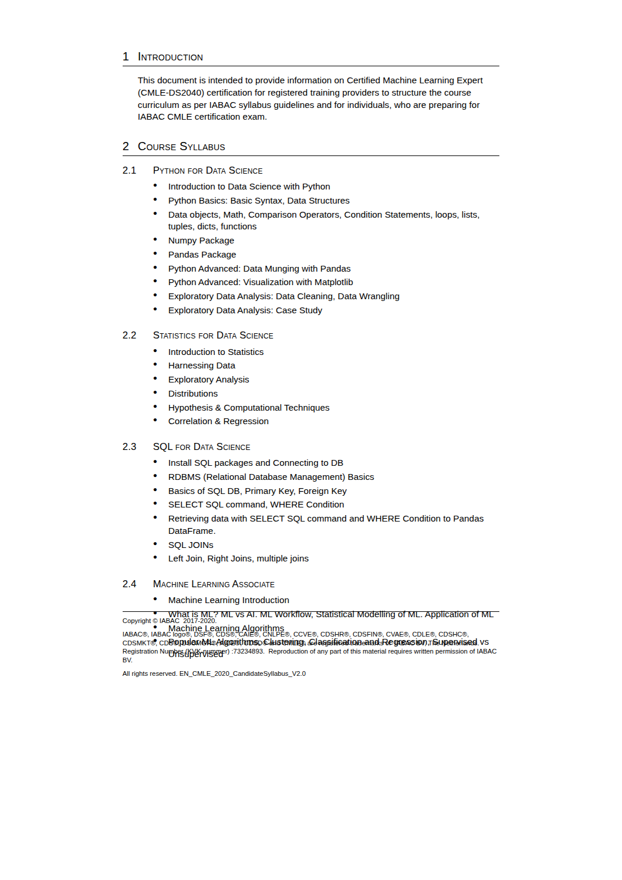1 Introduction
This document is intended to provide information on Certified Machine Learning Expert (CMLE-DS2040) certification for registered training providers to structure the course curriculum as per IABAC syllabus guidelines and for individuals, who are preparing for IABAC CMLE certification exam.
2 Course Syllabus
2.1 Python for Data Science
Introduction to Data Science with Python
Python Basics: Basic Syntax, Data Structures
Data objects, Math, Comparison Operators, Condition Statements, loops, lists, tuples, dicts, functions
Numpy Package
Pandas Package
Python Advanced: Data Munging with Pandas
Python Advanced: Visualization with Matplotlib
Exploratory Data Analysis: Data Cleaning, Data Wrangling
Exploratory Data Analysis: Case Study
2.2 Statistics for Data Science
Introduction to Statistics
Harnessing Data
Exploratory Analysis
Distributions
Hypothesis & Computational Techniques
Correlation & Regression
2.3 SQL for Data Science
Install SQL packages and Connecting to DB
RDBMS (Relational Database Management) Basics
Basics of SQL DB, Primary Key, Foreign Key
SELECT SQL command, WHERE Condition
Retrieving data with SELECT SQL command and WHERE Condition to Pandas DataFrame.
SQL JOINs
Left Join, Right Joins, multiple joins
2.4 Machine Learning Associate
Machine Learning Introduction
What is ML? ML vs AI. ML Workflow, Statistical Modelling of ML. Application of ML
Machine Learning Algorithms
Popular ML Algorithms, Clustering, Classification and Regression, Supervised vs Unsupervised
Copyright © IABAC 2017-2020.
IABAC®, IABAC logo®, DSF®, CDS®, CAIE®, CNLPE®, CCVE®, CDSHR®, CDSFIN®, CVAE®, CDLE®, CDSHC®, CDSMKT®, CDS®, DSCMGR®, AICE®, CDSD® and CMLE® are registered trademarks of IABAC BV, The Netherlands. Registration Number (KVK-nummer) :73234893. Reproduction of any part of this material requires written permission of IABAC BV.
All rights reserved. EN_CMLE_2020_CandidateSyllabus_V2.0